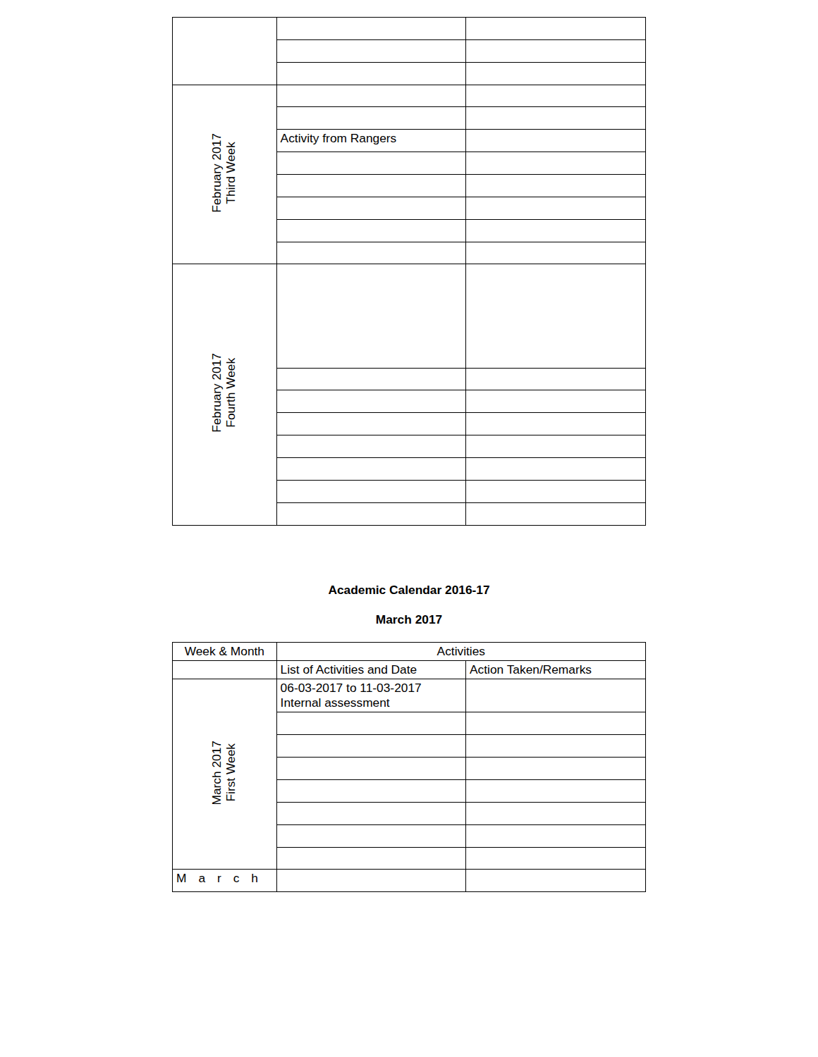| February 2017 Third Week | | |
| Activity from Rangers | |
| February 2017 Fourth Week | | |
Academic Calendar 2016-17
March 2017
| Week & Month | Activities |
| | List of Activities and Date | Action Taken/Remarks |
| March 2017 First Week | 06-03-2017 to 11-03-2017 Internal assessment | |
| M a r c h | | |